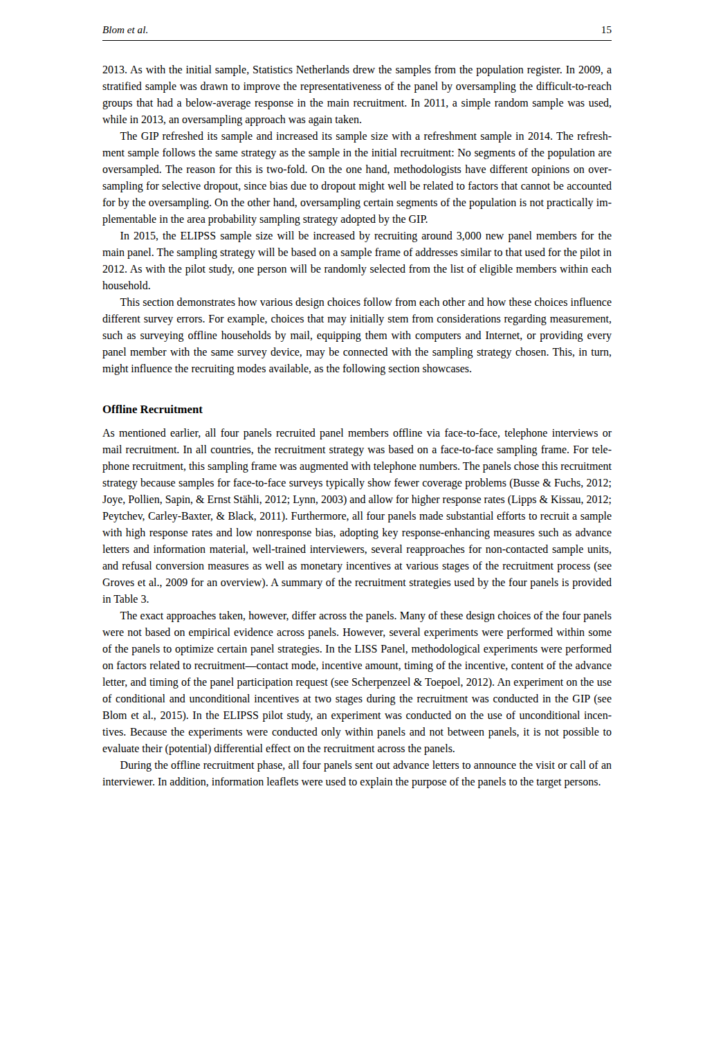Blom et al. 15
2013. As with the initial sample, Statistics Netherlands drew the samples from the population register. In 2009, a stratified sample was drawn to improve the representativeness of the panel by oversampling the difficult-to-reach groups that had a below-average response in the main recruitment. In 2011, a simple random sample was used, while in 2013, an oversampling approach was again taken.
The GIP refreshed its sample and increased its sample size with a refreshment sample in 2014. The refreshment sample follows the same strategy as the sample in the initial recruitment: No segments of the population are oversampled. The reason for this is two-fold. On the one hand, methodologists have different opinions on oversampling for selective dropout, since bias due to dropout might well be related to factors that cannot be accounted for by the oversampling. On the other hand, oversampling certain segments of the population is not practically implementable in the area probability sampling strategy adopted by the GIP.
In 2015, the ELIPSS sample size will be increased by recruiting around 3,000 new panel members for the main panel. The sampling strategy will be based on a sample frame of addresses similar to that used for the pilot in 2012. As with the pilot study, one person will be randomly selected from the list of eligible members within each household.
This section demonstrates how various design choices follow from each other and how these choices influence different survey errors. For example, choices that may initially stem from considerations regarding measurement, such as surveying offline households by mail, equipping them with computers and Internet, or providing every panel member with the same survey device, may be connected with the sampling strategy chosen. This, in turn, might influence the recruiting modes available, as the following section showcases.
Offline Recruitment
As mentioned earlier, all four panels recruited panel members offline via face-to-face, telephone interviews or mail recruitment. In all countries, the recruitment strategy was based on a face-to-face sampling frame. For telephone recruitment, this sampling frame was augmented with telephone numbers. The panels chose this recruitment strategy because samples for face-to-face surveys typically show fewer coverage problems (Busse & Fuchs, 2012; Joye, Pollien, Sapin, & Ernst Stähli, 2012; Lynn, 2003) and allow for higher response rates (Lipps & Kissau, 2012; Peytchev, Carley-Baxter, & Black, 2011). Furthermore, all four panels made substantial efforts to recruit a sample with high response rates and low nonresponse bias, adopting key response-enhancing measures such as advance letters and information material, well-trained interviewers, several reapproaches for non-contacted sample units, and refusal conversion measures as well as monetary incentives at various stages of the recruitment process (see Groves et al., 2009 for an overview). A summary of the recruitment strategies used by the four panels is provided in Table 3.
The exact approaches taken, however, differ across the panels. Many of these design choices of the four panels were not based on empirical evidence across panels. However, several experiments were performed within some of the panels to optimize certain panel strategies. In the LISS Panel, methodological experiments were performed on factors related to recruitment—contact mode, incentive amount, timing of the incentive, content of the advance letter, and timing of the panel participation request (see Scherpenzeel & Toepoel, 2012). An experiment on the use of conditional and unconditional incentives at two stages during the recruitment was conducted in the GIP (see Blom et al., 2015). In the ELIPSS pilot study, an experiment was conducted on the use of unconditional incentives. Because the experiments were conducted only within panels and not between panels, it is not possible to evaluate their (potential) differential effect on the recruitment across the panels.
During the offline recruitment phase, all four panels sent out advance letters to announce the visit or call of an interviewer. In addition, information leaflets were used to explain the purpose of the panels to the target persons.